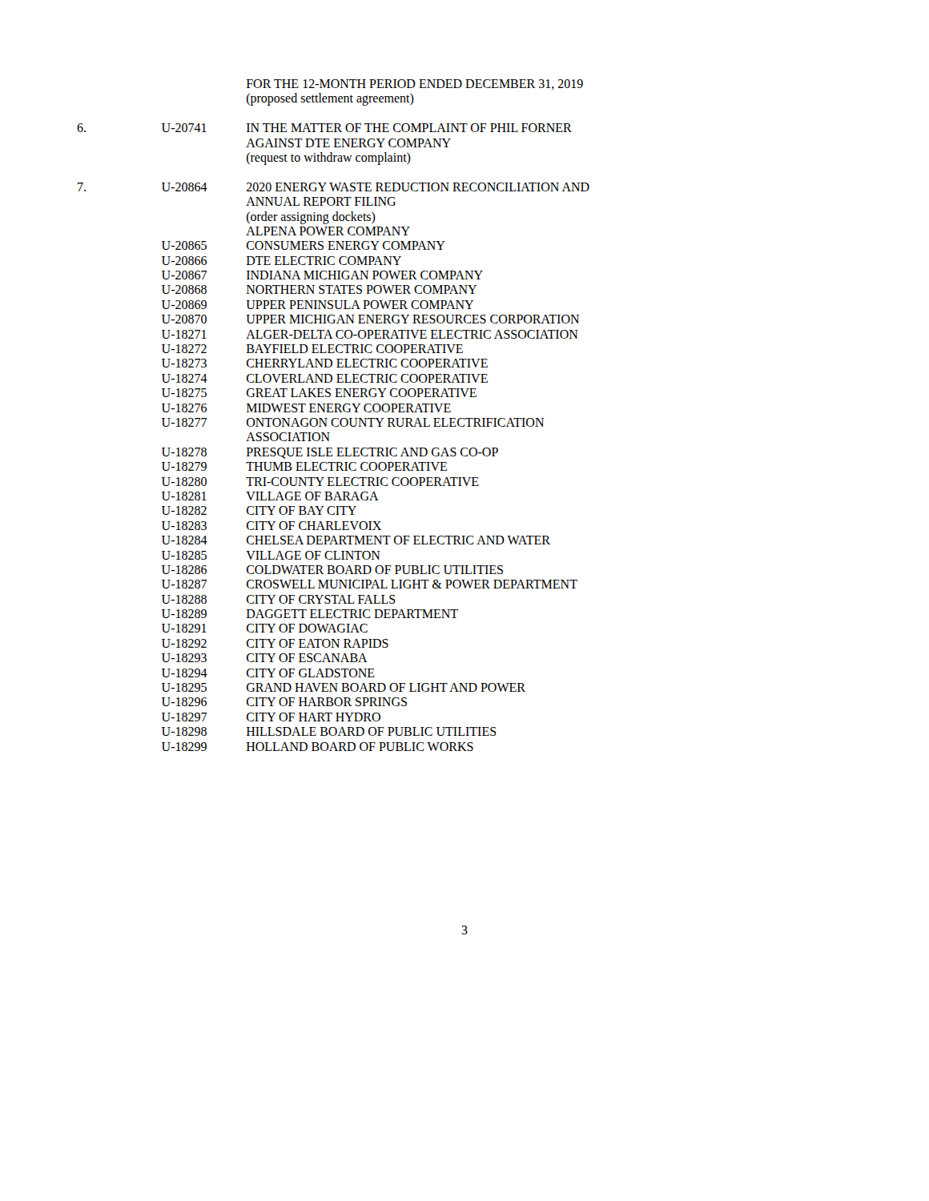| | | FOR THE 12-MONTH PERIOD ENDED DECEMBER 31, 2019 (proposed settlement agreement) |
| 6. | U-20741 | IN THE MATTER OF THE COMPLAINT OF PHIL FORNER AGAINST DTE ENERGY COMPANY (request to withdraw complaint) |
| 7. | U-20864 | 2020 ENERGY WASTE REDUCTION RECONCILIATION AND ANNUAL REPORT FILING (order assigning dockets) ALPENA POWER COMPANY |
| | U-20865 | CONSUMERS ENERGY COMPANY |
| | U-20866 | DTE ELECTRIC COMPANY |
| | U-20867 | INDIANA MICHIGAN POWER COMPANY |
| | U-20868 | NORTHERN STATES POWER COMPANY |
| | U-20869 | UPPER PENINSULA POWER COMPANY |
| | U-20870 | UPPER MICHIGAN ENERGY RESOURCES CORPORATION |
| | U-18271 | ALGER-DELTA CO-OPERATIVE ELECTRIC ASSOCIATION |
| | U-18272 | BAYFIELD ELECTRIC COOPERATIVE |
| | U-18273 | CHERRYLAND ELECTRIC COOPERATIVE |
| | U-18274 | CLOVERLAND ELECTRIC COOPERATIVE |
| | U-18275 | GREAT LAKES ENERGY COOPERATIVE |
| | U-18276 | MIDWEST ENERGY COOPERATIVE |
| | U-18277 | ONTONAGON COUNTY RURAL ELECTRIFICATION ASSOCIATION |
| | U-18278 | PRESQUE ISLE ELECTRIC AND GAS CO-OP |
| | U-18279 | THUMB ELECTRIC COOPERATIVE |
| | U-18280 | TRI-COUNTY ELECTRIC COOPERATIVE |
| | U-18281 | VILLAGE OF BARAGA |
| | U-18282 | CITY OF BAY CITY |
| | U-18283 | CITY OF CHARLEVOIX |
| | U-18284 | CHELSEA DEPARTMENT OF ELECTRIC AND WATER |
| | U-18285 | VILLAGE OF CLINTON |
| | U-18286 | COLDWATER BOARD OF PUBLIC UTILITIES |
| | U-18287 | CROSWELL MUNICIPAL LIGHT & POWER DEPARTMENT |
| | U-18288 | CITY OF CRYSTAL FALLS |
| | U-18289 | DAGGETT ELECTRIC DEPARTMENT |
| | U-18291 | CITY OF DOWAGIAC |
| | U-18292 | CITY OF EATON RAPIDS |
| | U-18293 | CITY OF ESCANABA |
| | U-18294 | CITY OF GLADSTONE |
| | U-18295 | GRAND HAVEN BOARD OF LIGHT AND POWER |
| | U-18296 | CITY OF HARBOR SPRINGS |
| | U-18297 | CITY OF HART HYDRO |
| | U-18298 | HILLSDALE BOARD OF PUBLIC UTILITIES |
| | U-18299 | HOLLAND BOARD OF PUBLIC WORKS |
3